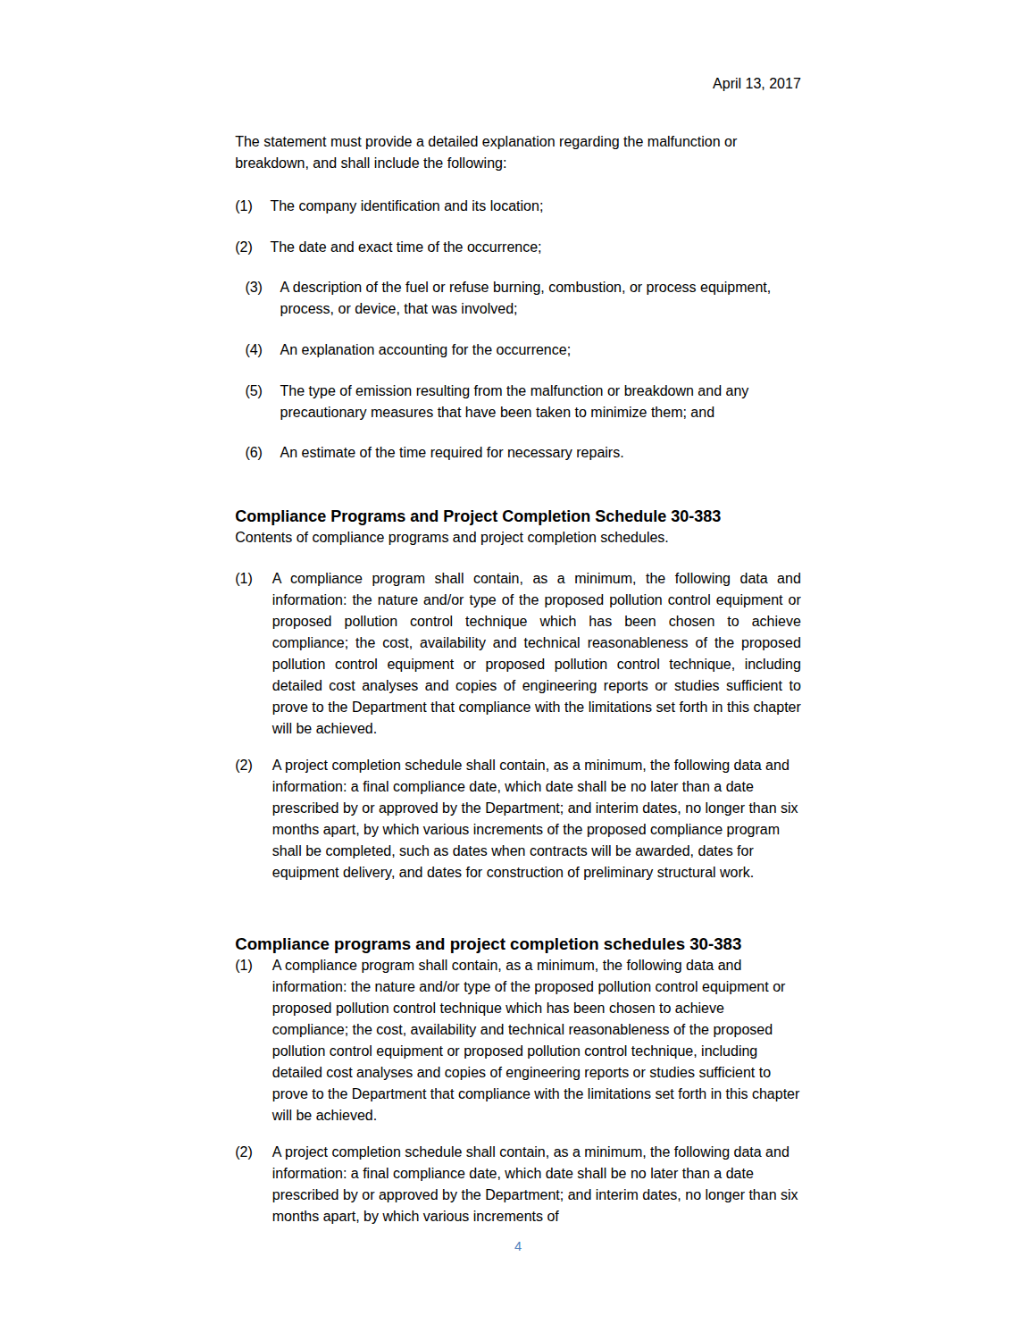April 13, 2017
The statement must provide a detailed explanation regarding the malfunction or breakdown, and shall include the following:
(1) The company identification and its location;
(2) The date and exact time of the occurrence;
(3) A description of the fuel or refuse burning, combustion, or process equipment, process, or device, that was involved;
(4) An explanation accounting for the occurrence;
(5) The type of emission resulting from the malfunction or breakdown and any precautionary measures that have been taken to minimize them; and
(6) An estimate of the time required for necessary repairs.
Compliance Programs and Project Completion Schedule 30-383
Contents of compliance programs and project completion schedules.
(1) A compliance program shall contain, as a minimum, the following data and information: the nature and/or type of the proposed pollution control equipment or proposed pollution control technique which has been chosen to achieve compliance; the cost, availability and technical reasonableness of the proposed pollution control equipment or proposed pollution control technique, including detailed cost analyses and copies of engineering reports or studies sufficient to prove to the Department that compliance with the limitations set forth in this chapter will be achieved.
(2) A project completion schedule shall contain, as a minimum, the following data and information: a final compliance date, which date shall be no later than a date prescribed by or approved by the Department; and interim dates, no longer than six months apart, by which various increments of the proposed compliance program shall be completed, such as dates when contracts will be awarded, dates for equipment delivery, and dates for construction of preliminary structural work.
Compliance programs and project completion schedules 30-383
(1) A compliance program shall contain, as a minimum, the following data and information: the nature and/or type of the proposed pollution control equipment or proposed pollution control technique which has been chosen to achieve compliance; the cost, availability and technical reasonableness of the proposed pollution control equipment or proposed pollution control technique, including detailed cost analyses and copies of engineering reports or studies sufficient to prove to the Department that compliance with the limitations set forth in this chapter will be achieved.
(2) A project completion schedule shall contain, as a minimum, the following data and information: a final compliance date, which date shall be no later than a date prescribed by or approved by the Department; and interim dates, no longer than six months apart, by which various increments of
4